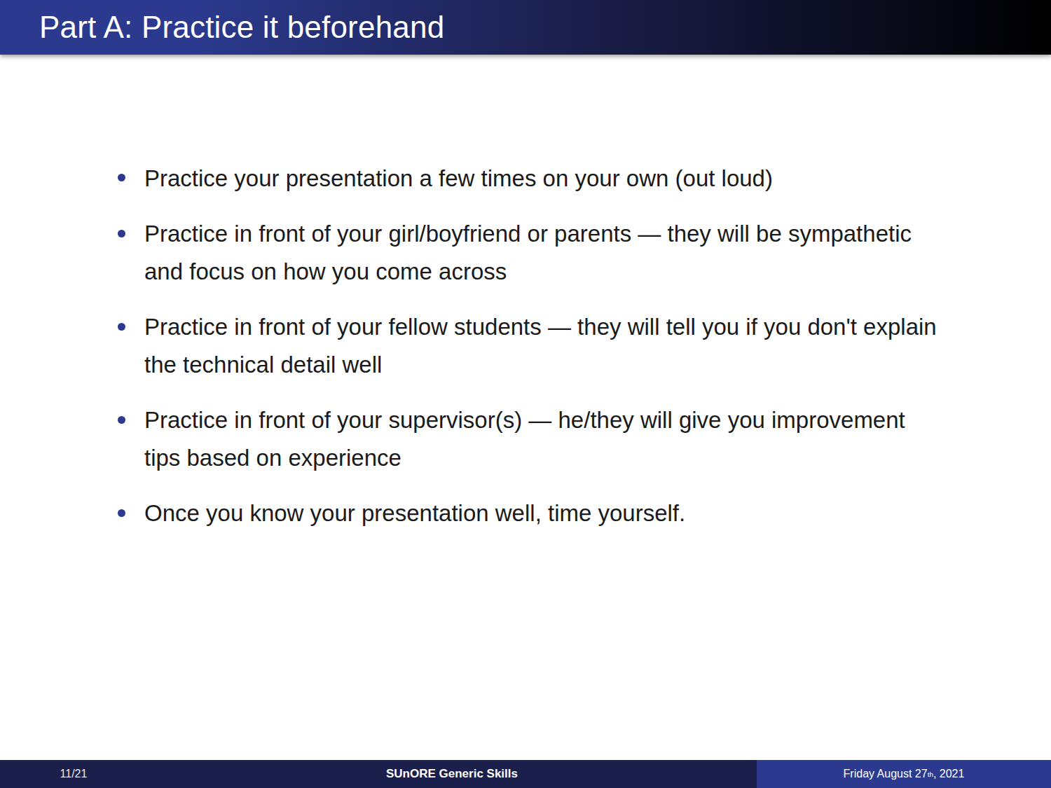Part A: Practice it beforehand
Practice your presentation a few times on your own (out loud)
Practice in front of your girl/boyfriend or parents — they will be sympathetic and focus on how you come across
Practice in front of your fellow students — they will tell you if you don't explain the technical detail well
Practice in front of your supervisor(s) — he/they will give you improvement tips based on experience
Once you know your presentation well, time yourself.
11/21
SUnORE Generic Skills
Friday August 27th, 2021